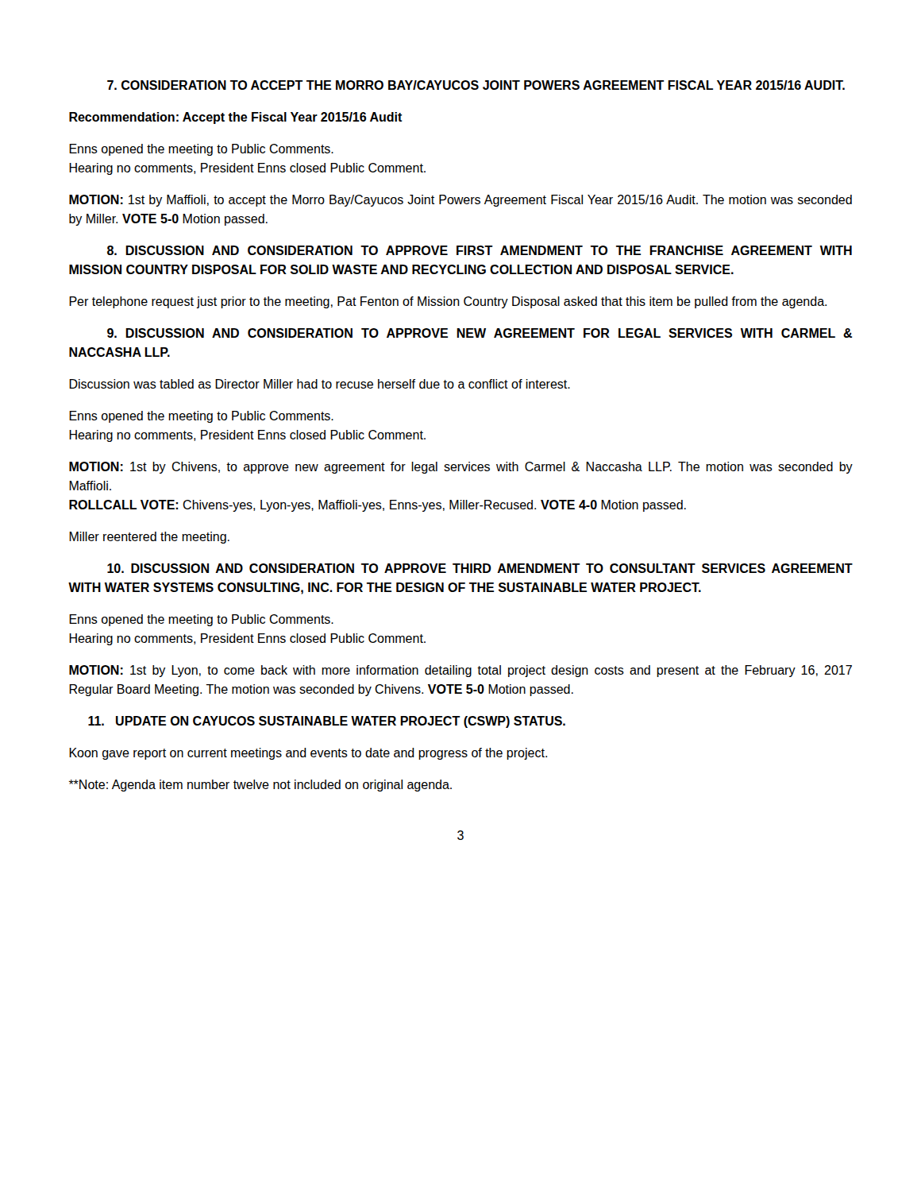7. Consideration to accept the Morro Bay/Cayucos Joint Powers Agreement Fiscal Year 2015/16 Audit.
Recommendation: Accept the Fiscal Year 2015/16 Audit
Enns opened the meeting to Public Comments.
Hearing no comments, President Enns closed Public Comment.
MOTION: 1st by Maffioli, to accept the Morro Bay/Cayucos Joint Powers Agreement Fiscal Year 2015/16 Audit. The motion was seconded by Miller. VOTE 5-0 Motion passed.
8. Discussion and consideration to approve first amendment to the Franchise Agreement with Mission Country Disposal for solid waste and recycling collection and disposal service.
Per telephone request just prior to the meeting, Pat Fenton of Mission Country Disposal asked that this item be pulled from the agenda.
9. Discussion and consideration to approve new agreement for legal services with Carmel & Naccasha LLP.
Discussion was tabled as Director Miller had to recuse herself due to a conflict of interest.
Enns opened the meeting to Public Comments.
Hearing no comments, President Enns closed Public Comment.
MOTION: 1st by Chivens, to approve new agreement for legal services with Carmel & Naccasha LLP. The motion was seconded by Maffioli.
ROLLCALL VOTE: Chivens-yes, Lyon-yes, Maffioli-yes, Enns-yes, Miller-Recused. VOTE 4-0 Motion passed.
Miller reentered the meeting.
10. Discussion and consideration to approve third amendment to Consultant Services Agreement with Water Systems Consulting, Inc. for the design of the Sustainable Water Project.
Enns opened the meeting to Public Comments.
Hearing no comments, President Enns closed Public Comment.
MOTION: 1st by Lyon, to come back with more information detailing total project design costs and present at the February 16, 2017 Regular Board Meeting. The motion was seconded by Chivens. VOTE 5-0 Motion passed.
11. Update on Cayucos Sustainable Water Project (CSWP) status.
Koon gave report on current meetings and events to date and progress of the project.
**Note: Agenda item number twelve not included on original agenda.
3